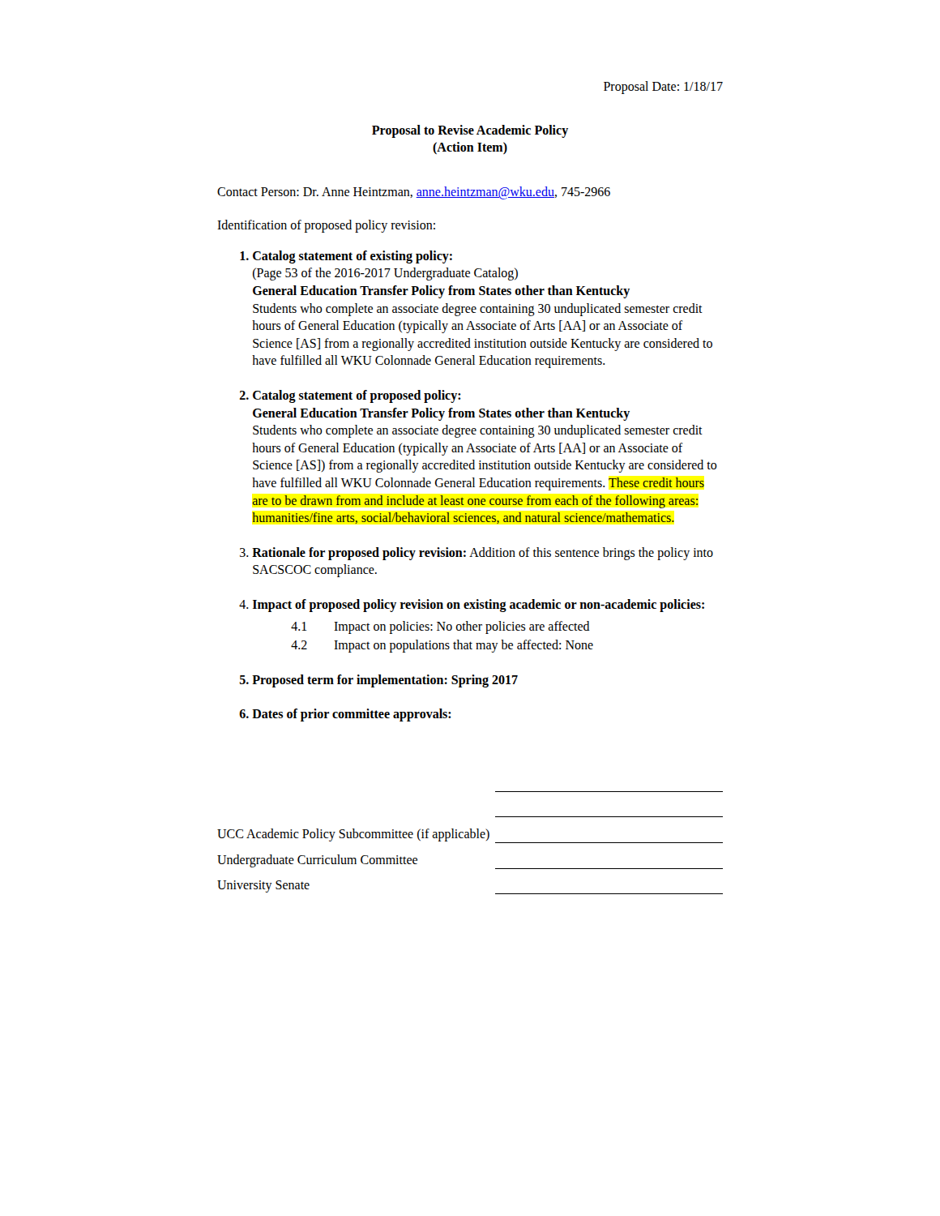Proposal Date: 1/18/17
Proposal to Revise Academic Policy
(Action Item)
Contact Person: Dr. Anne Heintzman, anne.heintzman@wku.edu, 745-2966
Identification of proposed policy revision:
Catalog statement of existing policy:
(Page 53 of the 2016-2017 Undergraduate Catalog)
General Education Transfer Policy from States other than Kentucky
Students who complete an associate degree containing 30 unduplicated semester credit hours of General Education (typically an Associate of Arts [AA] or an Associate of Science [AS] from a regionally accredited institution outside Kentucky are considered to have fulfilled all WKU Colonnade General Education requirements.
Catalog statement of proposed policy:
General Education Transfer Policy from States other than Kentucky
Students who complete an associate degree containing 30 unduplicated semester credit hours of General Education (typically an Associate of Arts [AA] or an Associate of Science [AS]) from a regionally accredited institution outside Kentucky are considered to have fulfilled all WKU Colonnade General Education requirements. These credit hours are to be drawn from and include at least one course from each of the following areas: humanities/fine arts, social/behavioral sciences, and natural science/mathematics.
Rationale for proposed policy revision: Addition of this sentence brings the policy into SACSCOC compliance.
Impact of proposed policy revision on existing academic or non-academic policies:
4.1 Impact on policies: No other policies are affected
4.2 Impact on populations that may be affected: None
Proposed term for implementation: Spring 2017
Dates of prior committee approvals:
| UCC Academic Policy Subcommittee (if applicable) | |
| Undergraduate Curriculum Committee | |
| University Senate | |